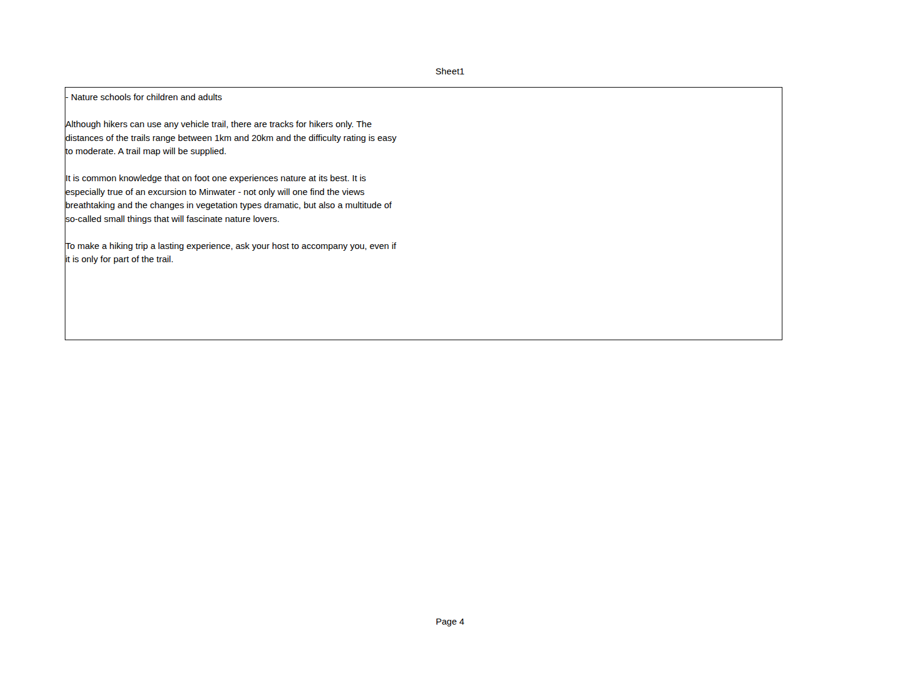Sheet1
- Nature schools for children and adults
Although hikers can use any vehicle trail, there are tracks for hikers only. The distances of the trails range between 1km and 20km and the difficulty rating is easy to moderate. A trail map will be supplied.
It is common knowledge that on foot one experiences nature at its best. It is especially true of an excursion to Minwater - not only will one find the views breathtaking and the changes in vegetation types dramatic, but also a multitude of so-called small things that will fascinate nature lovers.
To make a hiking trip a lasting experience, ask your host to accompany you, even if it is only for part of the trail.
Page 4